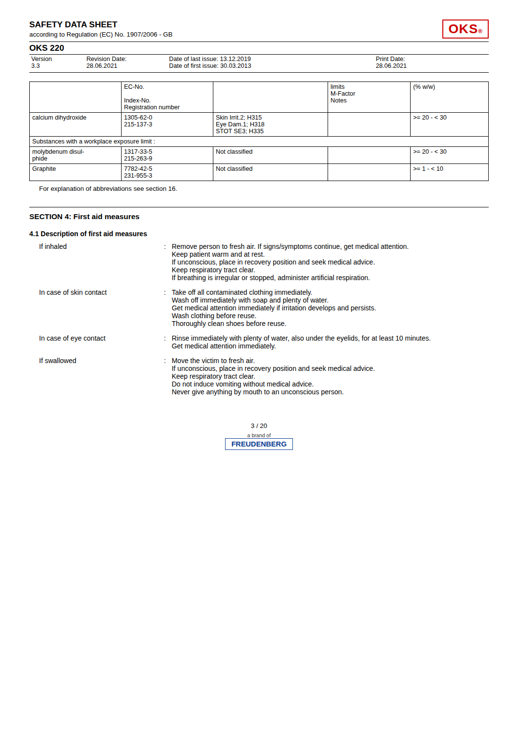SAFETY DATA SHEET
according to Regulation (EC) No. 1907/2006 - GB
OKS®
OKS 220
| Version 3.3 | Revision Date: 28.06.2021 | Date of last issue: 13.12.2019 Date of first issue: 30.03.2013 | Print Date: 28.06.2021 |
| | EC-No. Index-No. Registration number | | limits M-Factor Notes | (% w/w) |
| calcium dihydroxide | 1305-62-0 215-137-3 | Skin Irrit.2; H315 Eye Dam.1; H318 STOT SE3; H335 | | >= 20 - < 30 |
| Substances with a workplace exposure limit : |
| molybdenum disul- phide | 1317-33-5 215-263-9 | Not classified | | >= 20 - < 30 |
| Graphite | 7782-42-5 231-955-3 | Not classified | | >= 1 - < 10 |
For explanation of abbreviations see section 16.
SECTION 4: First aid measures
4.1 Description of first aid measures
| If inhaled | : | Remove person to fresh air. If signs/symptoms continue, get medical attention. Keep patient warm and at rest. If unconscious, place in recovery position and seek medical advice. Keep respiratory tract clear. If breathing is irregular or stopped, administer artificial respiration. |
| In case of skin contact | : | Take off all contaminated clothing immediately. Wash off immediately with soap and plenty of water. Get medical attention immediately if irritation develops and persists. Wash clothing before reuse. Thoroughly clean shoes before reuse. |
| In case of eye contact | : | Rinse immediately with plenty of water, also under the eyelids, for at least 10 minutes. Get medical attention immediately. |
| If swallowed | : | Move the victim to fresh air. If unconscious, place in recovery position and seek medical advice. Keep respiratory tract clear. Do not induce vomiting without medical advice. Never give anything by mouth to an unconscious person. |
3 / 20
a brand of
FREUDENBERG